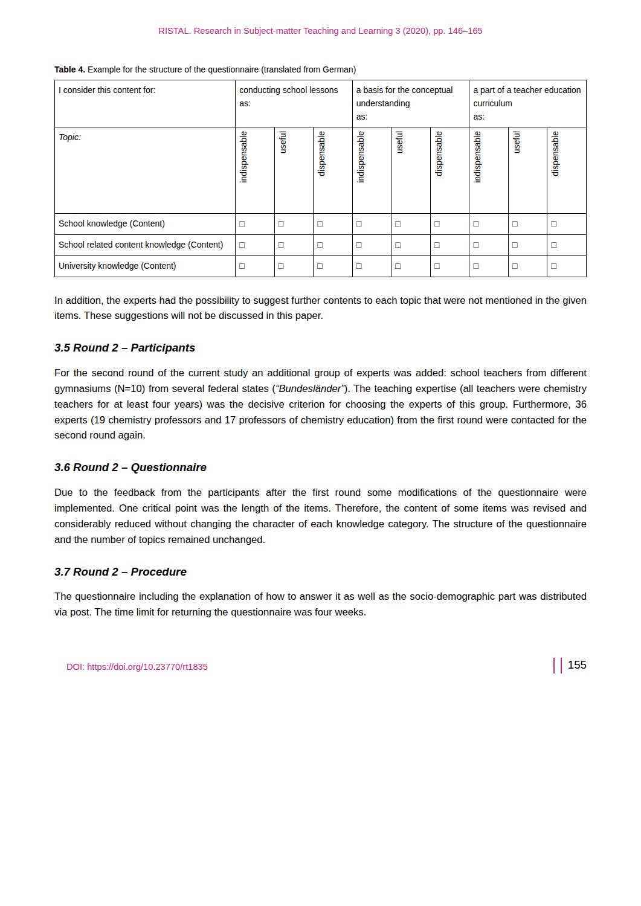RISTAL. Research in Subject-matter Teaching and Learning 3 (2020), pp. 146–165
Table 4. Example for the structure of the questionnaire (translated from German)
| I consider this content for: | conducting school lessons as: | a basis for the con­ceptual under­standing as: | a part of a teacher educa­tion curriculum as: |
| Topic: | indispensable | useful | dispensable | indispensable | useful | dispensable | indispensable | useful | dispensable |
| School knowledge (Content) | □ | □ | □ | □ | □ | □ | □ | □ | □ |
| School related content knowledge (Content) | □ | □ | □ | □ | □ | □ | □ | □ | □ |
| University knowledge (Content) | □ | □ | □ | □ | □ | □ | □ | □ | □ |
In addition, the experts had the possibility to suggest further contents to each topic that were not mentioned in the given items. These suggestions will not be discussed in this paper.
3.5 Round 2 – Participants
For the second round of the current study an additional group of experts was added: school teachers from different gymnasiums (N=10) from several federal states (“Bundesländer”). The teaching expertise (all teachers were chemistry teachers for at least four years) was the decisive criterion for choosing the experts of this group. Furthermore, 36 experts (19 chemistry professors and 17 professors of chemistry education) from the first round were contacted for the second round again.
3.6 Round 2 – Questionnaire
Due to the feedback from the participants after the first round some modifications of the questionnaire were implemented. One critical point was the length of the items. Therefore, the content of some items was revised and considerably reduced without changing the character of each knowledge category. The structure of the questionnaire and the number of topics remained unchanged.
3.7 Round 2 – Procedure
The questionnaire including the explanation of how to answer it as well as the socio-demographic part was distributed via post. The time limit for returning the questionnaire was four weeks.
DOI: https://doi.org/10.23770/rt1835
155